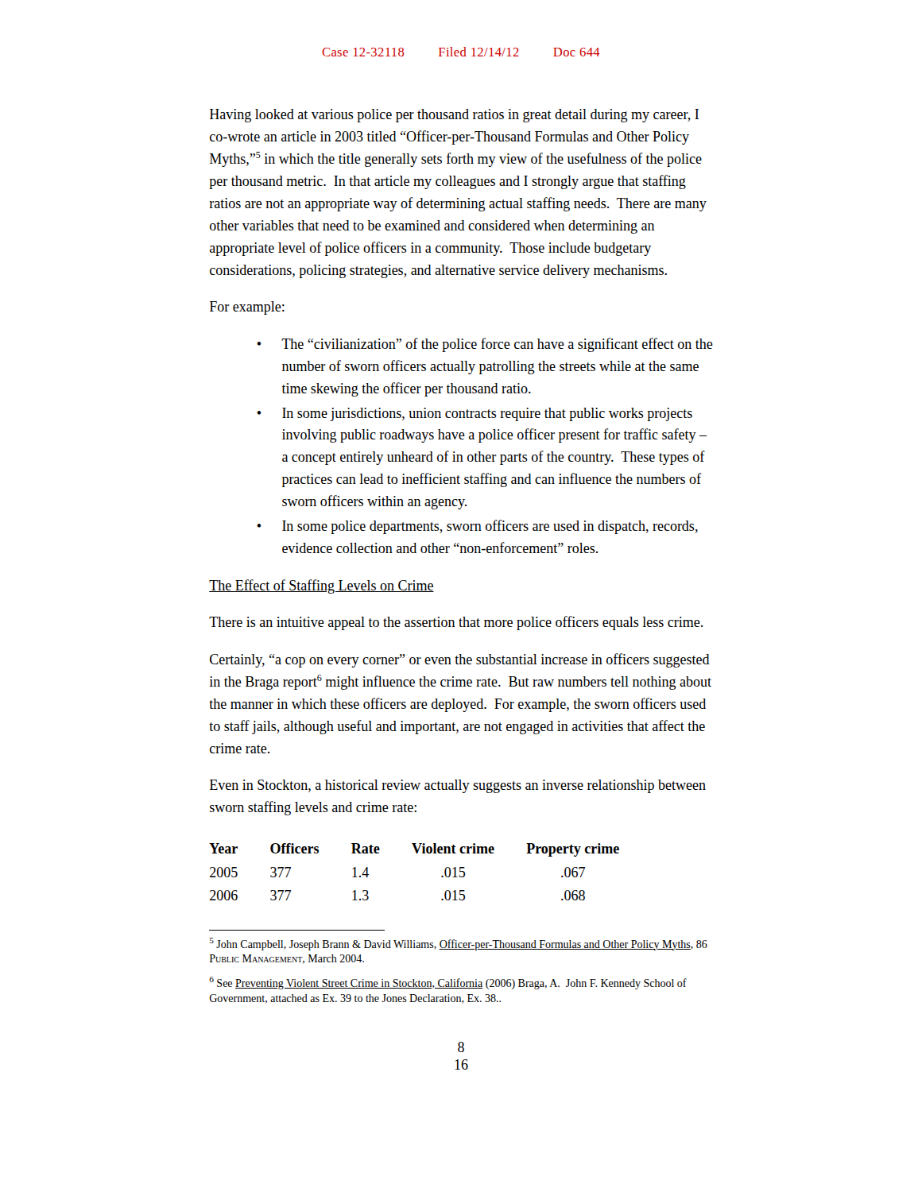Case 12-32118 Filed 12/14/12 Doc 644
Having looked at various police per thousand ratios in great detail during my career, I co-wrote an article in 2003 titled “Officer-per-Thousand Formulas and Other Policy Myths,”5 in which the title generally sets forth my view of the usefulness of the police per thousand metric. In that article my colleagues and I strongly argue that staffing ratios are not an appropriate way of determining actual staffing needs. There are many other variables that need to be examined and considered when determining an appropriate level of police officers in a community. Those include budgetary considerations, policing strategies, and alternative service delivery mechanisms.
For example:
The “civilianization” of the police force can have a significant effect on the number of sworn officers actually patrolling the streets while at the same time skewing the officer per thousand ratio.
In some jurisdictions, union contracts require that public works projects involving public roadways have a police officer present for traffic safety – a concept entirely unheard of in other parts of the country. These types of practices can lead to inefficient staffing and can influence the numbers of sworn officers within an agency.
In some police departments, sworn officers are used in dispatch, records, evidence collection and other “non-enforcement” roles.
The Effect of Staffing Levels on Crime
There is an intuitive appeal to the assertion that more police officers equals less crime.
Certainly, “a cop on every corner” or even the substantial increase in officers suggested in the Braga report6 might influence the crime rate. But raw numbers tell nothing about the manner in which these officers are deployed. For example, the sworn officers used to staff jails, although useful and important, are not engaged in activities that affect the crime rate.
Even in Stockton, a historical review actually suggests an inverse relationship between sworn staffing levels and crime rate:
| Year | Officers | Rate | Violent crime | Property crime |
| --- | --- | --- | --- | --- |
| 2005 | 377 | 1.4 | .015 | .067 |
| 2006 | 377 | 1.3 | .015 | .068 |
5 John Campbell, Joseph Brann & David Williams, Officer-per-Thousand Formulas and Other Policy Myths, 86 Public Management, March 2004.
6 See Preventing Violent Street Crime in Stockton, California (2006) Braga, A. John F. Kennedy School of Government, attached as Ex. 39 to the Jones Declaration, Ex. 38..
8
16